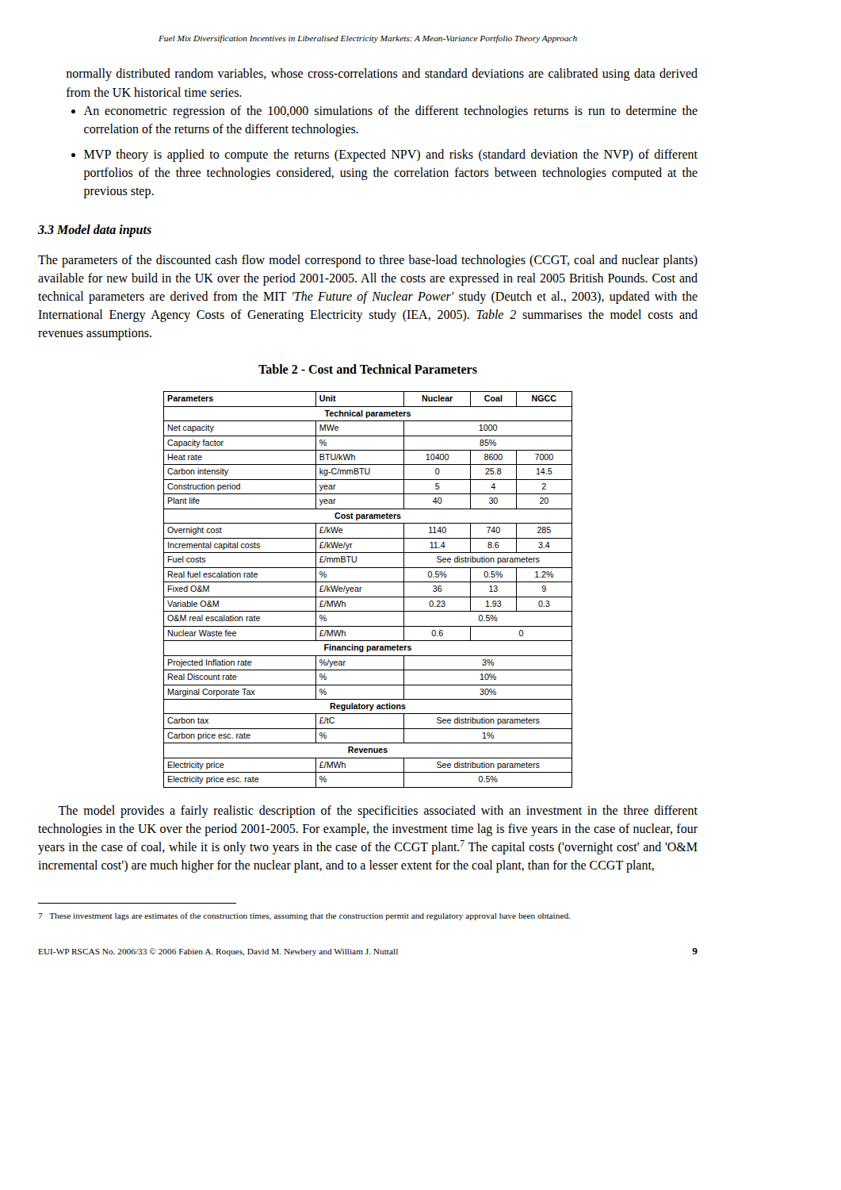Fuel Mix Diversification Incentives in Liberalised Electricity Markets: A Mean-Variance Portfolio Theory Approach
normally distributed random variables, whose cross-correlations and standard deviations are calibrated using data derived from the UK historical time series.
An econometric regression of the 100,000 simulations of the different technologies returns is run to determine the correlation of the returns of the different technologies.
MVP theory is applied to compute the returns (Expected NPV) and risks (standard deviation the NVP) of different portfolios of the three technologies considered, using the correlation factors between technologies computed at the previous step.
3.3 Model data inputs
The parameters of the discounted cash flow model correspond to three base-load technologies (CCGT, coal and nuclear plants) available for new build in the UK over the period 2001-2005. All the costs are expressed in real 2005 British Pounds. Cost and technical parameters are derived from the MIT 'The Future of Nuclear Power' study (Deutch et al., 2003), updated with the International Energy Agency Costs of Generating Electricity study (IEA, 2005). Table 2 summarises the model costs and revenues assumptions.
Table 2 - Cost and Technical Parameters
| Parameters | Unit | Nuclear | Coal | NGCC |
| --- | --- | --- | --- | --- |
| Technical parameters |
| Net capacity | MWe | 1000 |
| Capacity factor | % | 85% |
| Heat rate | BTU/kWh | 10400 | 8600 | 7000 |
| Carbon intensity | kg-C/mmBTU | 0 | 25.8 | 14.5 |
| Construction period | year | 5 | 4 | 2 |
| Plant life | year | 40 | 30 | 20 |
| Cost parameters |
| Overnight cost | £/kWe | 1140 | 740 | 285 |
| Incremental capital costs | £/kWe/yr | 11.4 | 8.6 | 3.4 |
| Fuel costs | £/mmBTU | See distribution parameters |
| Real fuel escalation rate | % | 0.5% | 0.5% | 1.2% |
| Fixed O&M | £/kWe/year | 36 | 13 | 9 |
| Variable O&M | £/MWh | 0.23 | 1.93 | 0.3 |
| O&M real escalation rate | % | 0.5% |
| Nuclear Waste fee | £/MWh | 0.6 | 0 |
| Financing parameters |
| Projected Inflation rate | %/year | 3% |
| Real Discount rate | % | 10% |
| Marginal Corporate Tax | % | 30% |
| Regulatory actions |
| Carbon tax | £/tC | See distribution parameters |
| Carbon price esc. rate | % | 1% |
| Revenues |
| Electricity price | £/MWh | See distribution parameters |
| Electricity price esc. rate | % | 0.5% |
The model provides a fairly realistic description of the specificities associated with an investment in the three different technologies in the UK over the period 2001-2005. For example, the investment time lag is five years in the case of nuclear, four years in the case of coal, while it is only two years in the case of the CCGT plant.7 The capital costs ('overnight cost' and 'O&M incremental cost') are much higher for the nuclear plant, and to a lesser extent for the coal plant, than for the CCGT plant,
7 These investment lags are estimates of the construction times, assuming that the construction permit and regulatory approval have been obtained.
EUI-WP RSCAS No. 2006/33 © 2006 Fabien A. Roques, David M. Newbery and William J. Nuttall 9